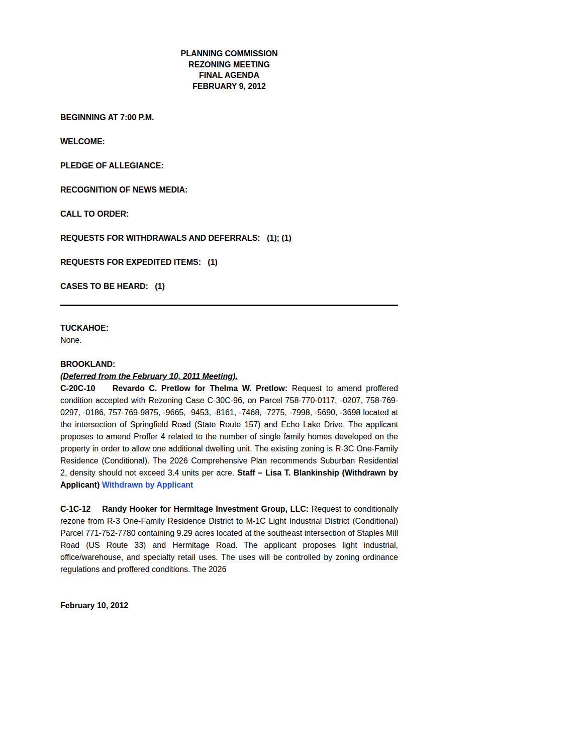PLANNING COMMISSION
REZONING MEETING
FINAL AGENDA
FEBRUARY 9, 2012
BEGINNING AT 7:00 P.M.
WELCOME:
PLEDGE OF ALLEGIANCE:
RECOGNITION OF NEWS MEDIA:
CALL TO ORDER:
REQUESTS FOR WITHDRAWALS AND DEFERRALS: (1); (1)
REQUESTS FOR EXPEDITED ITEMS: (1)
CASES TO BE HEARD: (1)
TUCKAHOE:
None.
BROOKLAND:
(Deferred from the February 10, 2011 Meeting).
C-20C-10 Revardo C. Pretlow for Thelma W. Pretlow: Request to amend proffered condition accepted with Rezoning Case C-30C-96, on Parcel 758-770-0117, -0207, 758-769-0297, -0186, 757-769-9875, -9665, -9453, -8161, -7468, -7275, -7998, -5690, -3698 located at the intersection of Springfield Road (State Route 157) and Echo Lake Drive. The applicant proposes to amend Proffer 4 related to the number of single family homes developed on the property in order to allow one additional dwelling unit. The existing zoning is R-3C One-Family Residence (Conditional). The 2026 Comprehensive Plan recommends Suburban Residential 2, density should not exceed 3.4 units per acre. Staff – Lisa T. Blankinship (Withdrawn by Applicant) Withdrawn by Applicant
C-1C-12 Randy Hooker for Hermitage Investment Group, LLC: Request to conditionally rezone from R-3 One-Family Residence District to M-1C Light Industrial District (Conditional) Parcel 771-752-7780 containing 9.29 acres located at the southeast intersection of Staples Mill Road (US Route 33) and Hermitage Road. The applicant proposes light industrial, office/warehouse, and specialty retail uses. The uses will be controlled by zoning ordinance regulations and proffered conditions. The 2026
February 10, 2012